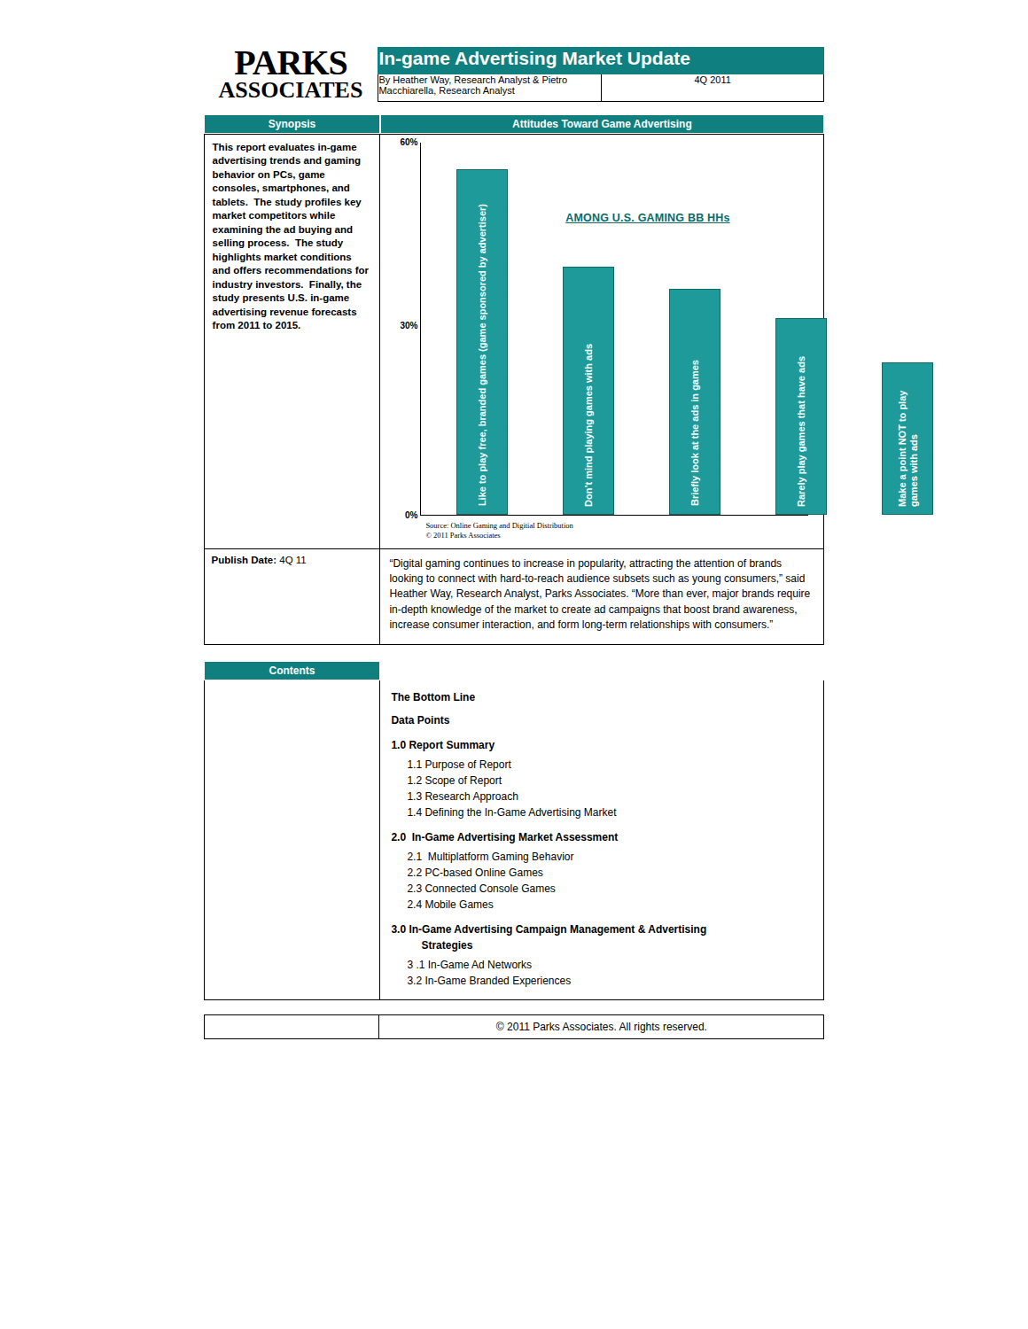| PARKS ASSOCIATES | In-game Advertising Market Update |
| By Heather Way, Research Analyst & Pietro Macchiarella, Research Analyst | 4Q 2011 |
| Synopsis | Attitudes Toward Game Advertising |
| This report evaluates in-game advertising trends and gaming behavior on PCs, game consoles, smartphones, and tablets. The study profiles key market competitors while examining the ad buying and selling process. The study highlights market conditions and offers recommendations for industry investors. Finally, the study presents U.S. in-game advertising revenue forecasts from 2011 to 2015. | 60% 30% 0% AMONG U.S. GAMING BB HHs Like to play free, branded games (game sponsored by advertiser) Don’t mind playing games with ads Briefly look at the ads in games Rarely play games that have ads Make a point NOT to play games with ads Source: Online Gaming and Digitial Distribution © 2011 Parks Associates |
| Publish Date: 4Q 11 | “Digital gaming continues to increase in popularity, attracting the attention of brands looking to connect with hard-to-reach audience subsets such as young consumers,” said Heather Way, Research Analyst, Parks Associates. “More than ever, major brands require in-depth knowledge of the market to create ad campaigns that boost brand awareness, increase consumer interaction, and form long-term relationships with consumers.” |
| Contents | |
| | The Bottom Line Data Points 1.0 Report Summary 1.1 Purpose of Report 1.2 Scope of Report 1.3 Research Approach 1.4 Defining the In-Game Advertising Market 2.0 In-Game Advertising Market Assessment 2.1 Multiplatform Gaming Behavior 2.2 PC-based Online Games 2.3 Connected Console Games 2.4 Mobile Games 3.0 In-Game Advertising Campaign Management & Advertising Strategies 3 .1 In-Game Ad Networks 3.2 In-Game Branded Experiences |
| | © 2011 Parks Associates. All rights reserved. |